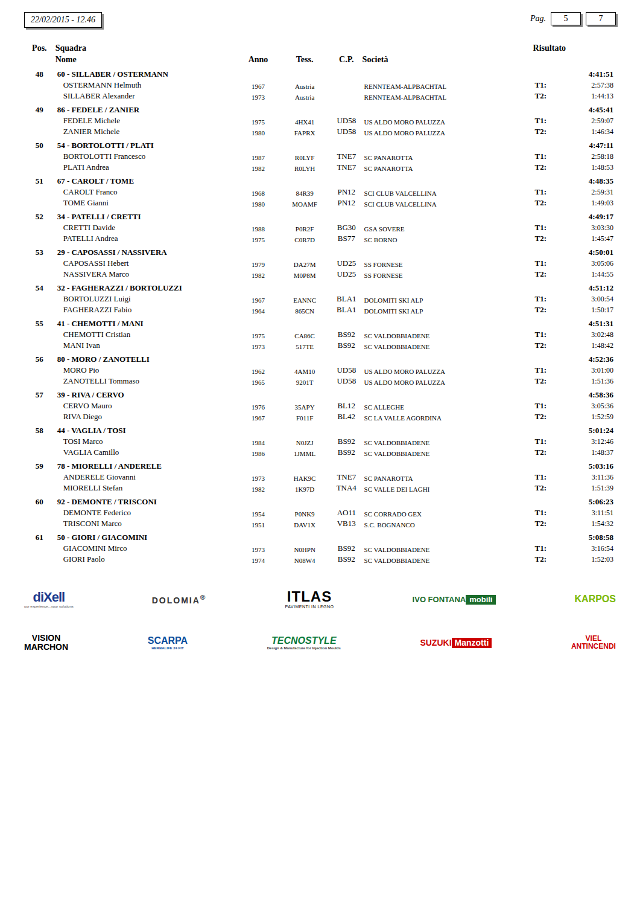22/02/2015 - 12.46
Pag.
5
7
| Pos. | Squadra | | | | | Risultato |
| --- | --- | --- | --- | --- | --- | --- |
| | Nome | Anno | Tess. | C.P. | Società | | |
| 48 | 60 - SILLABER / OSTERMANN | | 4:41:51 |
| | OSTERMANN Helmuth | 1967 | Austria | | RENNTEAM-ALPBACHTAL | T1: | 2:57:38 |
| | SILLABER Alexander | 1973 | Austria | | RENNTEAM-ALPBACHTAL | T2: | 1:44:13 |
| 49 | 86 - FEDELE / ZANIER | | 4:45:41 |
| | FEDELE Michele | 1975 | 4HX41 | UD58 | US ALDO MORO PALUZZA | T1: | 2:59:07 |
| | ZANIER Michele | 1980 | FAPRX | UD58 | US ALDO MORO PALUZZA | T2: | 1:46:34 |
| 50 | 54 - BORTOLOTTI / PLATI | | 4:47:11 |
| | BORTOLOTTI Francesco | 1987 | R0LYF | TNE7 | SC PANAROTTA | T1: | 2:58:18 |
| | PLATI Andrea | 1982 | R0LYH | TNE7 | SC PANAROTTA | T2: | 1:48:53 |
| 51 | 67 - CAROLT / TOME | | 4:48:35 |
| | CAROLT Franco | 1968 | 84R39 | PN12 | SCI CLUB VALCELLINA | T1: | 2:59:31 |
| | TOME Gianni | 1980 | MOAMF | PN12 | SCI CLUB VALCELLINA | T2: | 1:49:03 |
| 52 | 34 - PATELLI / CRETTI | | 4:49:17 |
| | CRETTI Davide | 1988 | P0R2F | BG30 | GSA SOVERE | T1: | 3:03:30 |
| | PATELLI Andrea | 1975 | C0R7D | BS77 | SC BORNO | T2: | 1:45:47 |
| 53 | 29 - CAPOSASSI / NASSIVERA | | 4:50:01 |
| | CAPOSASSI Hebert | 1979 | DA27M | UD25 | SS FORNESE | T1: | 3:05:06 |
| | NASSIVERA Marco | 1982 | M0P8M | UD25 | SS FORNESE | T2: | 1:44:55 |
| 54 | 32 - FAGHERAZZI / BORTOLUZZI | | 4:51:12 |
| | BORTOLUZZI Luigi | 1967 | EANNC | BLA1 | DOLOMITI SKI ALP | T1: | 3:00:54 |
| | FAGHERAZZI Fabio | 1964 | 865CN | BLA1 | DOLOMITI SKI ALP | T2: | 1:50:17 |
| 55 | 41 - CHEMOTTI / MANI | | 4:51:31 |
| | CHEMOTTI Cristian | 1975 | CA86C | BS92 | SC VALDOBBIADENE | T1: | 3:02:48 |
| | MANI Ivan | 1973 | 517TE | BS92 | SC VALDOBBIADENE | T2: | 1:48:42 |
| 56 | 80 - MORO / ZANOTELLI | | 4:52:36 |
| | MORO Pio | 1962 | 4AM10 | UD58 | US ALDO MORO PALUZZA | T1: | 3:01:00 |
| | ZANOTELLI Tommaso | 1965 | 9201T | UD58 | US ALDO MORO PALUZZA | T2: | 1:51:36 |
| 57 | 39 - RIVA / CERVO | | 4:58:36 |
| | CERVO Mauro | 1976 | 35APY | BL12 | SC ALLEGHE | T1: | 3:05:36 |
| | RIVA Diego | 1967 | F011F | BL42 | SC LA VALLE AGORDINA | T2: | 1:52:59 |
| 58 | 44 - VAGLIA / TOSI | | 5:01:24 |
| | TOSI Marco | 1984 | N0JZJ | BS92 | SC VALDOBBIADENE | T1: | 3:12:46 |
| | VAGLIA Camillo | 1986 | 1JMML | BS92 | SC VALDOBBIADENE | T2: | 1:48:37 |
| 59 | 78 - MIORELLI / ANDERELE | | 5:03:16 |
| | ANDERELE Giovanni | 1973 | HAK9C | TNE7 | SC PANAROTTA | T1: | 3:11:36 |
| | MIORELLI Stefan | 1982 | 1K97D | TNA4 | SC VALLE DEI LAGHI | T2: | 1:51:39 |
| 60 | 92 - DEMONTE / TRISCONI | | 5:06:23 |
| | DEMONTE Federico | 1954 | P0NK9 | AO11 | SC CORRADO GEX | T1: | 3:11:51 |
| | TRISCONI Marco | 1951 | DAV1X | VB13 | S.C. BOGNANCO | T2: | 1:54:32 |
| 61 | 50 - GIORI / GIACOMINI | | 5:08:58 |
| | GIACOMINI Mirco | 1973 | N0HPN | BS92 | SC VALDOBBIADENE | T1: | 3:16:54 |
| | GIORI Paolo | 1974 | N08W4 | BS92 | SC VALDOBBIADENE | T2: | 1:52:03 |
diXellour experience...your solutions
DOLOMIA®
ITLASPAVIMENTI IN LEGNO
IVO FONTANA
mobili
KARPOS
VISION
MARCHON
SCARPAHERBALIFE 24 FIT
TECNOSTYLEDesign & Manufacture for Injection Moulds
SUZUKI
Manzotti
VIEL
ANTINCENDI